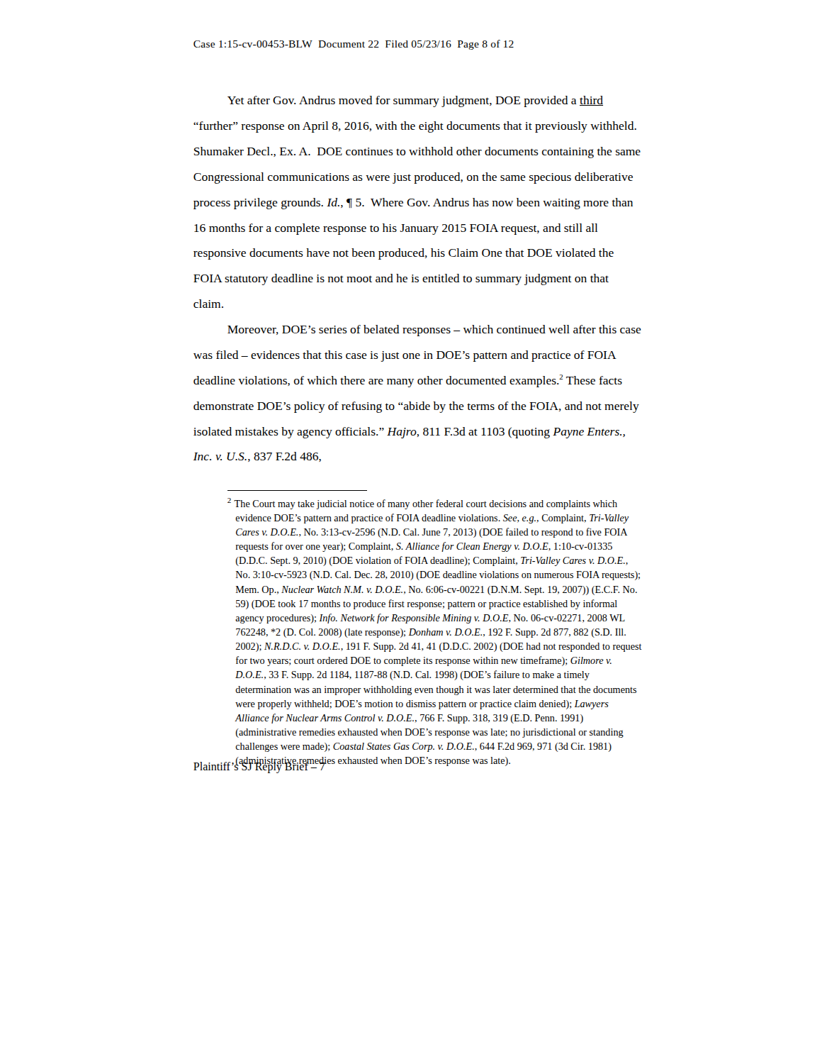Case 1:15-cv-00453-BLW Document 22 Filed 05/23/16 Page 8 of 12
Yet after Gov. Andrus moved for summary judgment, DOE provided a third “further” response on April 8, 2016, with the eight documents that it previously withheld. Shumaker Decl., Ex. A. DOE continues to withhold other documents containing the same Congressional communications as were just produced, on the same specious deliberative process privilege grounds. Id., ¶ 5. Where Gov. Andrus has now been waiting more than 16 months for a complete response to his January 2015 FOIA request, and still all responsive documents have not been produced, his Claim One that DOE violated the FOIA statutory deadline is not moot and he is entitled to summary judgment on that claim.
Moreover, DOE’s series of belated responses – which continued well after this case was filed – evidences that this case is just one in DOE’s pattern and practice of FOIA deadline violations, of which there are many other documented examples.2 These facts demonstrate DOE’s policy of refusing to “abide by the terms of the FOIA, and not merely isolated mistakes by agency officials.” Hajro, 811 F.3d at 1103 (quoting Payne Enters., Inc. v. U.S., 837 F.2d 486,
2 The Court may take judicial notice of many other federal court decisions and complaints which evidence DOE’s pattern and practice of FOIA deadline violations. See, e.g., Complaint, Tri-Valley Cares v. D.O.E., No. 3:13-cv-2596 (N.D. Cal. June 7, 2013) (DOE failed to respond to five FOIA requests for over one year); Complaint, S. Alliance for Clean Energy v. D.O.E, 1:10-cv-01335 (D.D.C. Sept. 9, 2010) (DOE violation of FOIA deadline); Complaint, Tri-Valley Cares v. D.O.E., No. 3:10-cv-5923 (N.D. Cal. Dec. 28, 2010) (DOE deadline violations on numerous FOIA requests); Mem. Op., Nuclear Watch N.M. v. D.O.E., No. 6:06-cv-00221 (D.N.M. Sept. 19, 2007)) (E.C.F. No. 59) (DOE took 17 months to produce first response; pattern or practice established by informal agency procedures); Info. Network for Responsible Mining v. D.O.E, No. 06-cv-02271, 2008 WL 762248, *2 (D. Col. 2008) (late response); Donham v. D.O.E., 192 F. Supp. 2d 877, 882 (S.D. Ill. 2002); N.R.D.C. v. D.O.E., 191 F. Supp. 2d 41, 41 (D.D.C. 2002) (DOE had not responded to request for two years; court ordered DOE to complete its response within new timeframe); Gilmore v. D.O.E., 33 F. Supp. 2d 1184, 1187-88 (N.D. Cal. 1998) (DOE’s failure to make a timely determination was an improper withholding even though it was later determined that the documents were properly withheld; DOE’s motion to dismiss pattern or practice claim denied); Lawyers Alliance for Nuclear Arms Control v. D.O.E., 766 F. Supp. 318, 319 (E.D. Penn. 1991) (administrative remedies exhausted when DOE’s response was late; no jurisdictional or standing challenges were made); Coastal States Gas Corp. v. D.O.E., 644 F.2d 969, 971 (3d Cir. 1981) (administrative remedies exhausted when DOE’s response was late).
Plaintiff’s SJ Reply Brief – 7